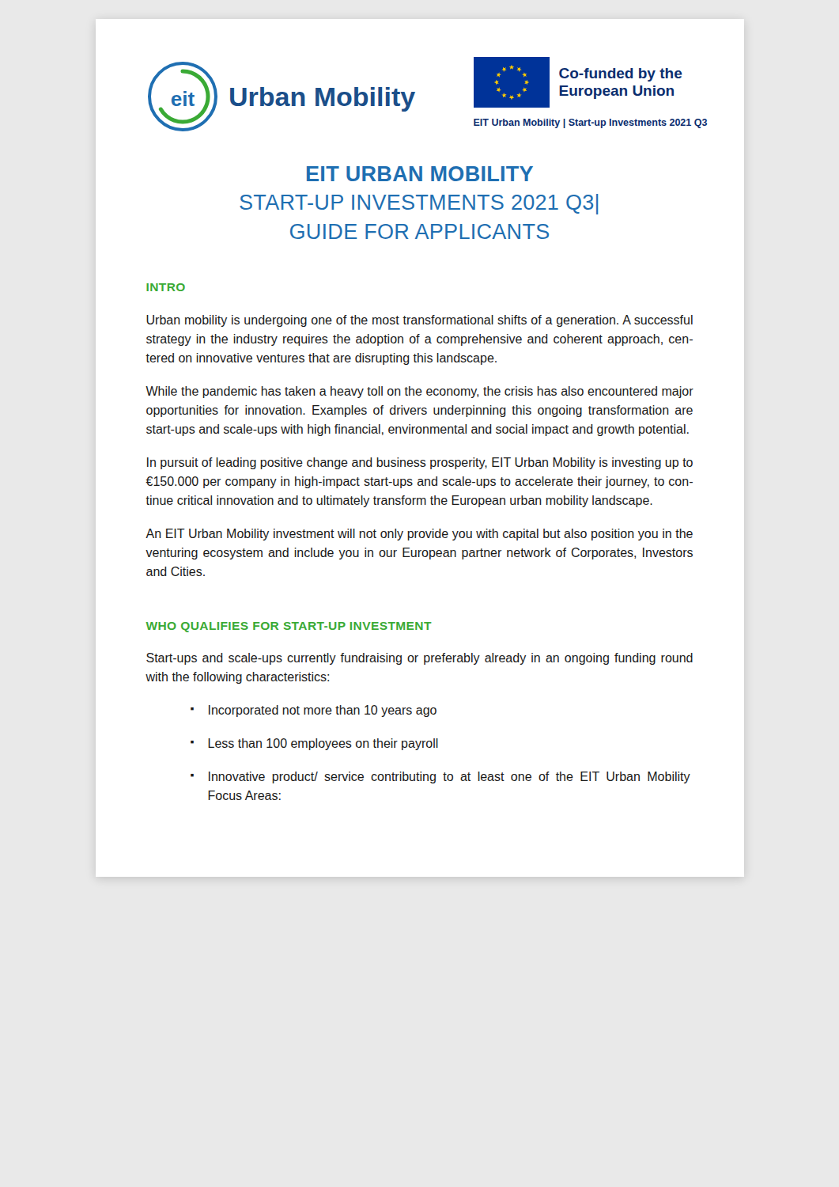eit Urban Mobility
Co-funded by the
European Union
EIT Urban Mobility | Start-up Investments 2021 Q3
EIT URBAN MOBILITY START-UP INVESTMENTS 2021 Q3| GUIDE FOR APPLICANTS
Intro
Urban mobility is undergoing one of the most transformational shifts of a generation. A successful strategy in the industry requires the adoption of a comprehensive and coherent approach, centered on innovative ventures that are disrupting this landscape.
While the pandemic has taken a heavy toll on the economy, the crisis has also encountered major opportunities for innovation. Examples of drivers underpinning this ongoing transformation are start-ups and scale-ups with high financial, environmental and social impact and growth potential.
In pursuit of leading positive change and business prosperity, EIT Urban Mobility is investing up to €150.000 per company in high-impact start-ups and scale-ups to accelerate their journey, to continue critical innovation and to ultimately transform the European urban mobility landscape.
An EIT Urban Mobility investment will not only provide you with capital but also position you in the venturing ecosystem and include you in our European partner network of Corporates, Investors and Cities.
Who qualifies for start-up investment
Start-ups and scale-ups currently fundraising or preferably already in an ongoing funding round with the following characteristics:
Incorporated not more than 10 years ago
Less than 100 employees on their payroll
Innovative product/ service contributing to at least one of the EIT Urban Mobility Focus Areas: